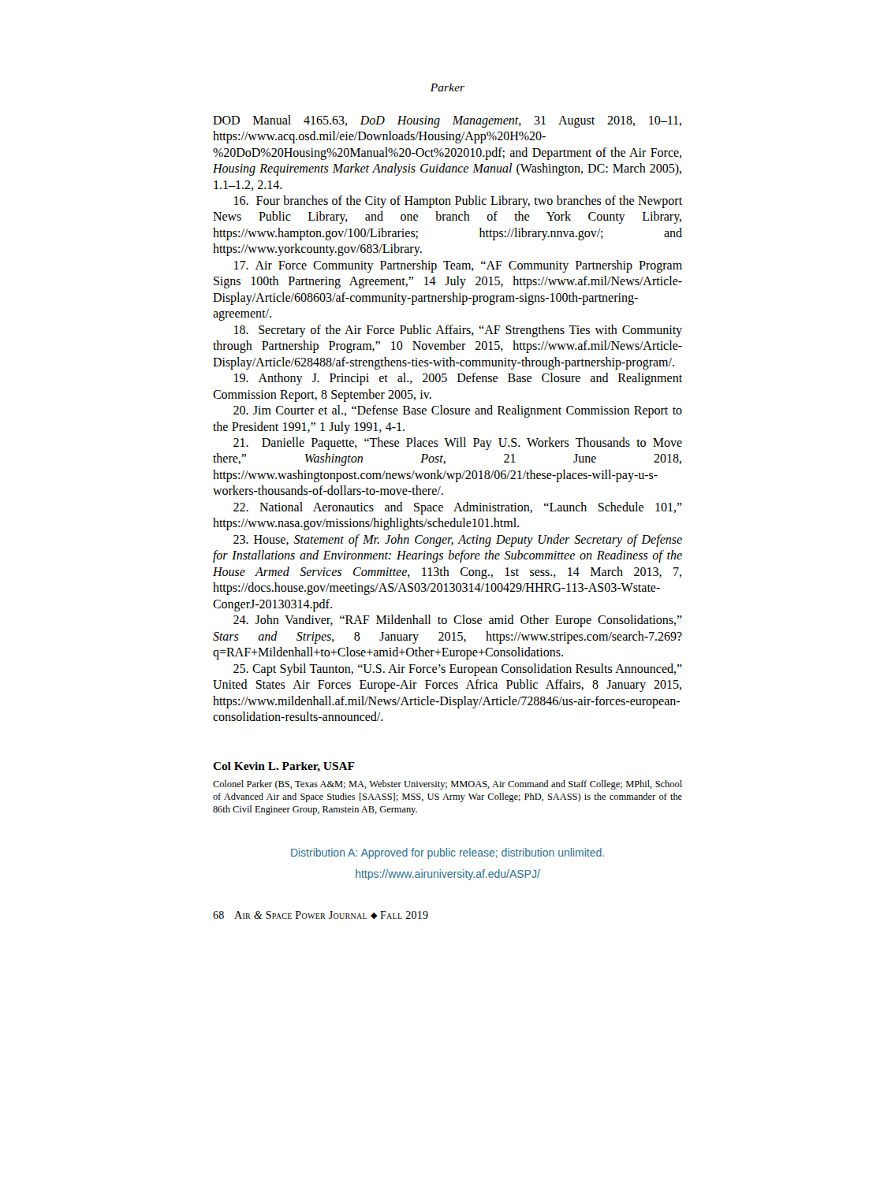Parker
DOD Manual 4165.63, DoD Housing Management, 31 August 2018, 10–11, https://www.acq.osd.mil/eie/Downloads/Housing/App%20H%20-%20DoD%20Housing%20Manual%20-Oct%202010.pdf; and Department of the Air Force, Housing Requirements Market Analysis Guidance Manual (Washington, DC: March 2005), 1.1–1.2, 2.14.
16. Four branches of the City of Hampton Public Library, two branches of the Newport News Public Library, and one branch of the York County Library, https://www.hampton.gov/100/Libraries; https://library.nnva.gov/; and https://www.yorkcounty.gov/683/Library.
17. Air Force Community Partnership Team, “AF Community Partnership Program Signs 100th Partnering Agreement,” 14 July 2015, https://www.af.mil/News/Article-Display/Article/608603/af-community-partnership-program-signs-100th-partnering-agreement/.
18. Secretary of the Air Force Public Affairs, “AF Strengthens Ties with Community through Partnership Program,” 10 November 2015, https://www.af.mil/News/Article-Display/Article/628488/af-strengthens-ties-with-community-through-partnership-program/.
19. Anthony J. Principi et al., 2005 Defense Base Closure and Realignment Commission Report, 8 September 2005, iv.
20. Jim Courter et al., “Defense Base Closure and Realignment Commission Report to the President 1991,” 1 July 1991, 4-1.
21. Danielle Paquette, “These Places Will Pay U.S. Workers Thousands to Move there,” Washington Post, 21 June 2018, https://www.washingtonpost.com/news/wonk/wp/2018/06/21/these-places-will-pay-u-s-workers-thousands-of-dollars-to-move-there/.
22. National Aeronautics and Space Administration, “Launch Schedule 101,” https://www.nasa.gov/missions/highlights/schedule101.html.
23. House, Statement of Mr. John Conger, Acting Deputy Under Secretary of Defense for Installations and Environment: Hearings before the Subcommittee on Readiness of the House Armed Services Committee, 113th Cong., 1st sess., 14 March 2013, 7, https://docs.house.gov/meetings/AS/AS03/20130314/100429/HHRG-113-AS03-Wstate-CongerJ-20130314.pdf.
24. John Vandiver, “RAF Mildenhall to Close amid Other Europe Consolidations,” Stars and Stripes, 8 January 2015, https://www.stripes.com/search-7.269?q=RAF+Mildenhall+to+Close+amid+Other+Europe+Consolidations.
25. Capt Sybil Taunton, “U.S. Air Force’s European Consolidation Results Announced,” United States Air Forces Europe-Air Forces Africa Public Affairs, 8 January 2015, https://www.mildenhall.af.mil/News/Article-Display/Article/728846/us-air-forces-european-consolidation-results-announced/.
Col Kevin L. Parker, USAF
Colonel Parker (BS, Texas A&M; MA, Webster University; MMOAS, Air Command and Staff College; MPhil, School of Advanced Air and Space Studies [SAASS]; MSS, US Army War College; PhD, SAASS) is the commander of the 86th Civil Engineer Group, Ramstein AB, Germany.
Distribution A: Approved for public release; distribution unlimited.
https://www.airuniversity.af.edu/ASPJ/
68 Air & Space Power Journal◆Fall 2019